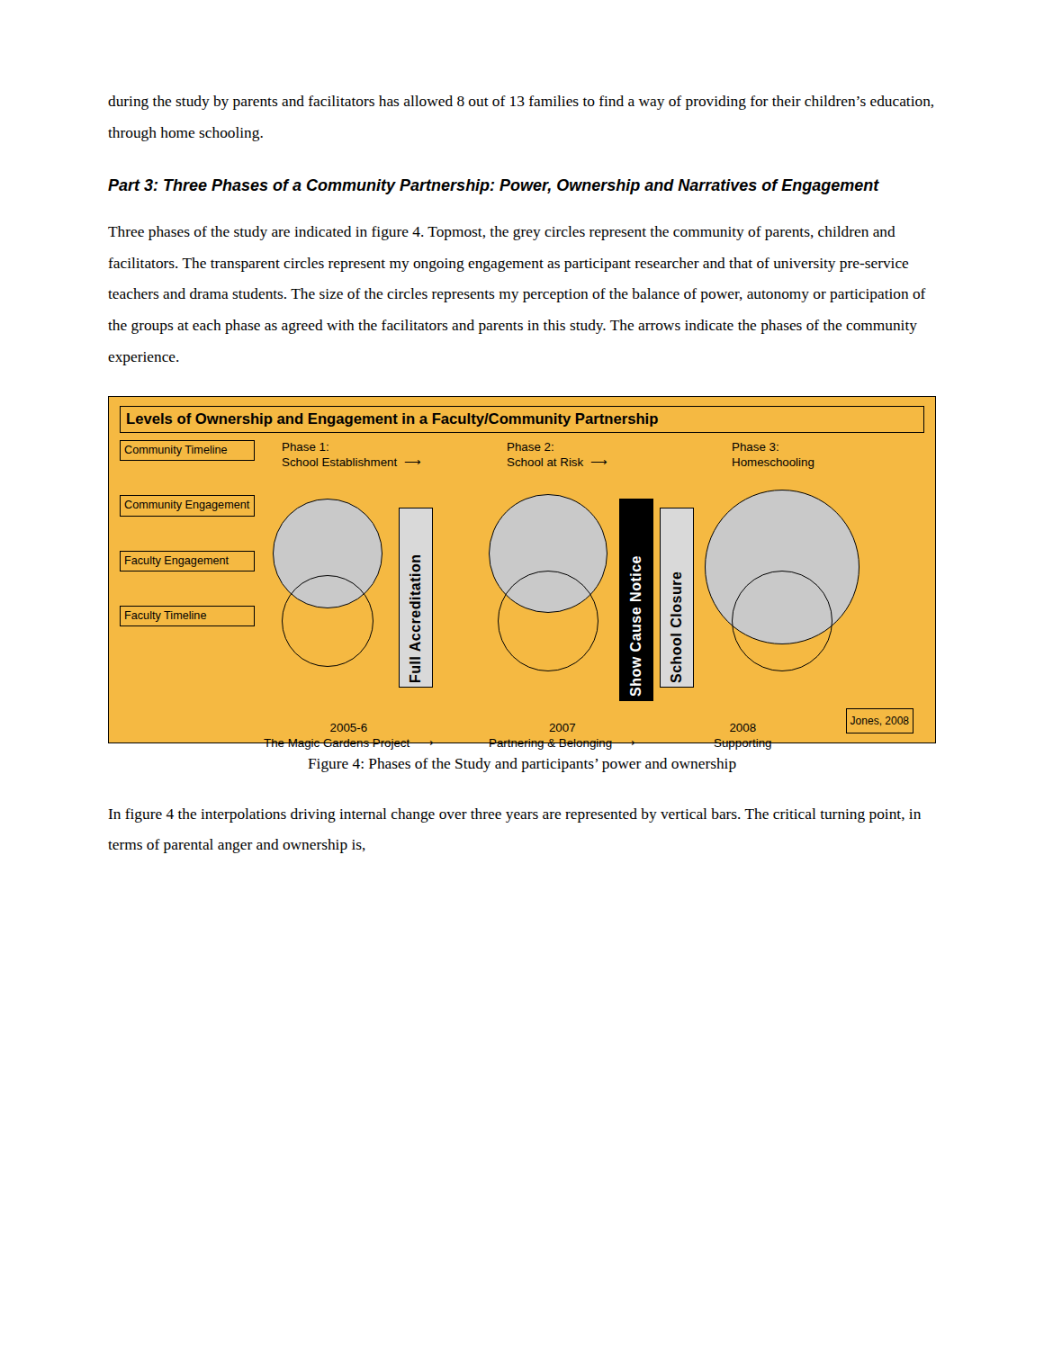during the study by parents and facilitators has allowed 8 out of 13 families to find a way of providing for their children’s education, through home schooling.
Part 3: Three Phases of a Community Partnership: Power, Ownership and Narratives of Engagement
Three phases of the study are indicated in figure 4. Topmost, the grey circles represent the community of parents, children and facilitators. The transparent circles represent my ongoing engagement as participant researcher and that of university pre-service teachers and drama students. The size of the circles represents my perception of the balance of power, autonomy or participation of the groups at each phase as agreed with the facilitators and parents in this study. The arrows indicate the phases of the community experience.
Levels of Ownership and Engagement in a Faculty/Community Partnership
Community Timeline
Community Engagement
Faculty Engagement
Faculty Timeline
Phase 1:
School Establishment ⟶ Phase 2:
School at Risk ⟶ Phase 3:
Homeschooling
Full Accreditation
Show Cause Notice
School Closure
2005-6
The Magic Gardens Project ⟶ 2007
Partnering & Belonging ⟶ 2008
Supporting
Jones, 2008
Figure 4: Phases of the Study and participants’ power and ownership
In figure 4 the interpolations driving internal change over three years are represented by vertical bars. The critical turning point, in terms of parental anger and ownership is,